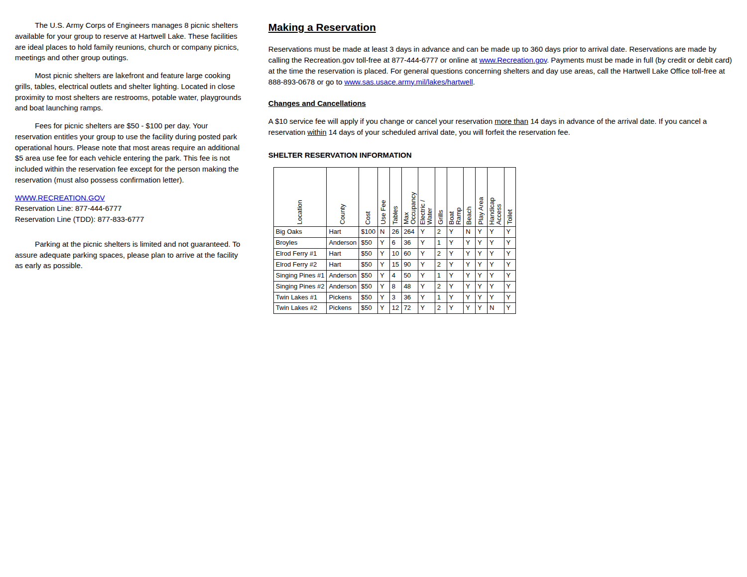The U.S. Army Corps of Engineers manages 8 picnic shelters available for your group to reserve at Hartwell Lake. These facilities are ideal places to hold family reunions, church or company picnics, meetings and other group outings.
Most picnic shelters are lakefront and feature large cooking grills, tables, electrical outlets and shelter lighting. Located in close proximity to most shelters are restrooms, potable water, playgrounds and boat launching ramps.
Fees for picnic shelters are $50 - $100 per day. Your reservation entitles your group to use the facility during posted park operational hours. Please note that most areas require an additional $5 area use fee for each vehicle entering the park. This fee is not included within the reservation fee except for the person making the reservation (must also possess confirmation letter).
WWW.RECREATION.GOV
Reservation Line: 877-444-6777
Reservation Line (TDD): 877-833-6777
Parking at the picnic shelters is limited and not guaranteed. To assure adequate parking spaces, please plan to arrive at the facility as early as possible.
Making a Reservation
Reservations must be made at least 3 days in advance and can be made up to 360 days prior to arrival date. Reservations are made by calling the Recreation.gov toll-free at 877-444-6777 or online at www.Recreation.gov. Payments must be made in full (by credit or debit card) at the time the reservation is placed. For general questions concerning shelters and day use areas, call the Hartwell Lake Office toll-free at 888-893-0678 or go to www.sas.usace.army.mil/lakes/hartwell.
Changes and Cancellations
A $10 service fee will apply if you change or cancel your reservation more than 14 days in advance of the arrival date. If you cancel a reservation within 14 days of your scheduled arrival date, you will forfeit the reservation fee.
SHELTER RESERVATION INFORMATION
| Location | County | Cost | Use Fee | Tables | Max Occupancy | Electric / Water | Grills | Boat Ramp | Beach | Play Area | Handicap Access | Toilet |
| --- | --- | --- | --- | --- | --- | --- | --- | --- | --- | --- | --- | --- |
| Big Oaks | Hart | $100 | N | 26 | 264 | Y | 2 | Y | N | Y | Y | Y |
| Broyles | Anderson | $50 | Y | 6 | 36 | Y | 1 | Y | Y | Y | Y | Y |
| Elrod Ferry #1 | Hart | $50 | Y | 10 | 60 | Y | 2 | Y | Y | Y | Y | Y |
| Elrod Ferry #2 | Hart | $50 | Y | 15 | 90 | Y | 2 | Y | Y | Y | Y | Y |
| Singing Pines #1 | Anderson | $50 | Y | 4 | 50 | Y | 1 | Y | Y | Y | Y | Y |
| Singing Pines #2 | Anderson | $50 | Y | 8 | 48 | Y | 2 | Y | Y | Y | Y | Y |
| Twin Lakes #1 | Pickens | $50 | Y | 3 | 36 | Y | 1 | Y | Y | Y | Y | Y |
| Twin Lakes #2 | Pickens | $50 | Y | 12 | 72 | Y | 2 | Y | Y | Y | N | Y |